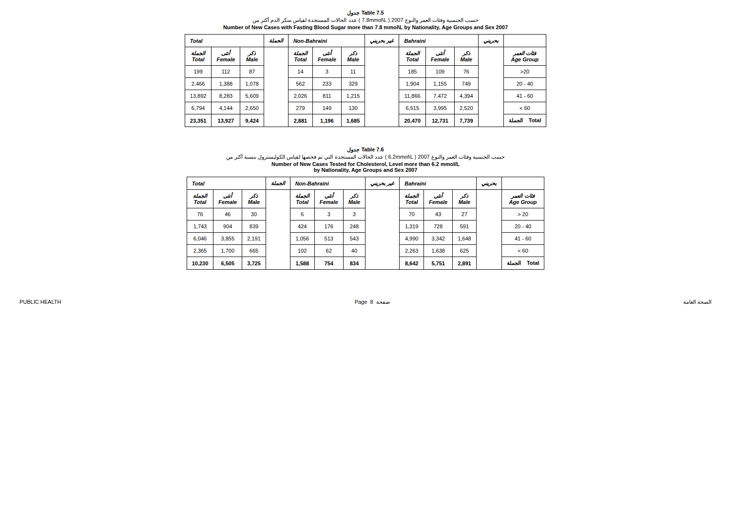جدول Table 7.5
عدد الحالات المستجدة لقياس سكر الدم أكثر من ( 7.8mmol\L ) حسب الجنسية وفئات العمر والنوع 2007
Number of New Cases with Fasting Blood Sugar more than 7.8 mmol\L by Nationality, Age Groups and Sex 2007
| Total | الجملة | Non-Bahraini | غير بحريني | Bahraini | بحريني | |
| الجملة Total | أنثى Female | ذكر Male | | الجملة Total | أنثى Female | ذكر Male | | الجملة Total | أنثى Female | ذكر Male | | فئات العمر Age Group |
| 199 | 112 | 87 | | 14 | 3 | 11 | | 185 | 109 | 76 | | >20 |
| 2,466 | 1,388 | 1,078 | | 562 | 233 | 329 | | 1,904 | 1,155 | 749 | | 20 - 40 |
| 13,892 | 8,283 | 5,609 | | 2,026 | 811 | 1,215 | | 11,866 | 7,472 | 4,394 | | 41 - 60 |
| 6,794 | 4,144 | 2,650 | | 279 | 149 | 130 | | 6,515 | 3,995 | 2,520 | | < 60 |
| 23,351 | 13,927 | 9,424 | | 2,881 | 1,196 | 1,685 | | 20,470 | 12,731 | 7,739 | | الجملة Total |
جدول Table 7.6
عدد الحالات المستجدة التي تم فحصها لقياس الكوليسترول بنسبة أكثر من ( 6.2mmol\L ) حسب الجنسية وفئات العمر والنوع 2007
Number of New Cases Tested for Cholesterol, Level more than 6.2 mmol/L
by Nationality, Age Groups and Sex 2007
| Total | الجملة | Non-Bahraini | غير بحريني | Bahraini | بحريني | |
| الجملة Total | أنثى Female | ذكر Male | | الجملة Total | أنثى Female | ذكر Male | | الجملة Total | أنثى Female | ذكر Male | | فئات العمر Age Group |
| 76 | 46 | 30 | | 6 | 3 | 3 | | 70 | 43 | 27 | | > 20 |
| 1,743 | 904 | 839 | | 424 | 176 | 248 | | 1,319 | 728 | 591 | | 20 - 40 |
| 6,046 | 3,855 | 2,191 | | 1,056 | 513 | 543 | | 4,990 | 3,342 | 1,648 | | 41 - 60 |
| 2,365 | 1,700 | 665 | | 102 | 62 | 40 | | 2,263 | 1,638 | 625 | | < 60 |
| 10,230 | 6,505 | 3,725 | | 1,588 | 754 | 834 | | 8,642 | 5,751 | 2,891 | | الجملة Total |
PUBLIC HEALTH
Page 8 صفحة
الصحة العامة